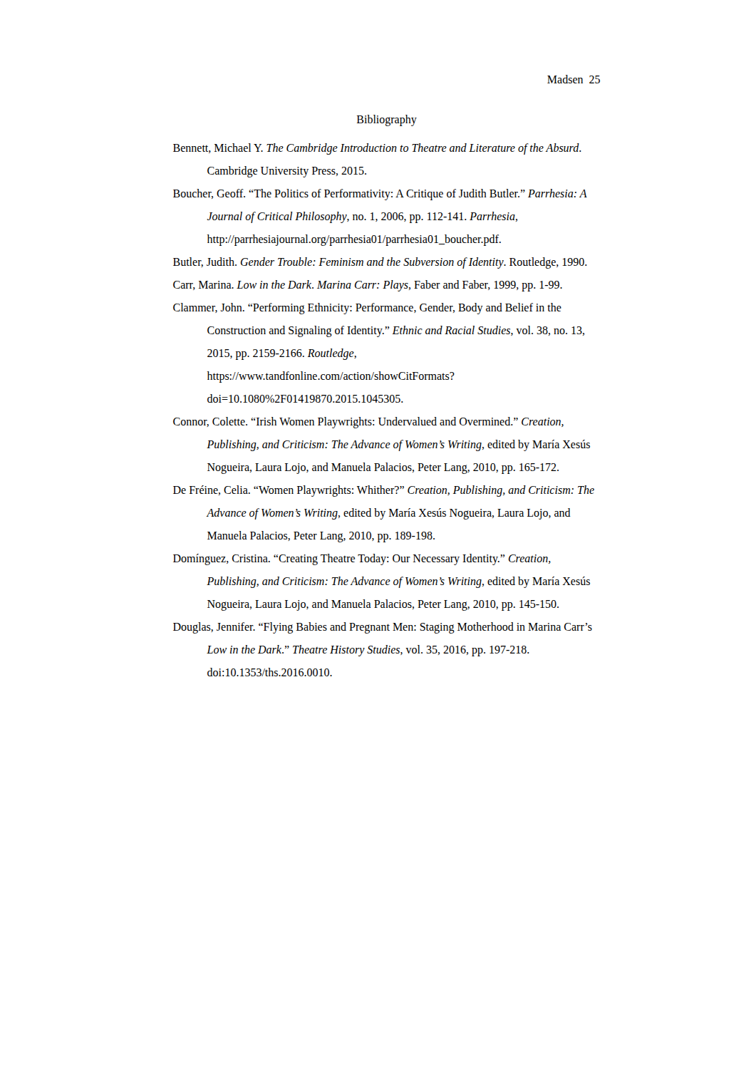Madsen 25
Bibliography
Bennett, Michael Y. The Cambridge Introduction to Theatre and Literature of the Absurd. Cambridge University Press, 2015.
Boucher, Geoff. “The Politics of Performativity: A Critique of Judith Butler.” Parrhesia: A Journal of Critical Philosophy, no. 1, 2006, pp. 112-141. Parrhesia, http://parrhesiajournal.org/parrhesia01/parrhesia01_boucher.pdf.
Butler, Judith. Gender Trouble: Feminism and the Subversion of Identity. Routledge, 1990.
Carr, Marina. Low in the Dark. Marina Carr: Plays, Faber and Faber, 1999, pp. 1-99.
Clammer, John. “Performing Ethnicity: Performance, Gender, Body and Belief in the Construction and Signaling of Identity.” Ethnic and Racial Studies, vol. 38, no. 13, 2015, pp. 2159-2166. Routledge, https://www.tandfonline.com/action/showCitFormats?doi=10.1080%2F01419870.2015.1045305.
Connor, Colette. “Irish Women Playwrights: Undervalued and Overmined.” Creation, Publishing, and Criticism: The Advance of Women’s Writing, edited by María Xesús Nogueira, Laura Lojo, and Manuela Palacios, Peter Lang, 2010, pp. 165-172.
De Fréine, Celia. “Women Playwrights: Whither?” Creation, Publishing, and Criticism: The Advance of Women’s Writing, edited by María Xesús Nogueira, Laura Lojo, and Manuela Palacios, Peter Lang, 2010, pp. 189-198.
Domínguez, Cristina. “Creating Theatre Today: Our Necessary Identity.” Creation, Publishing, and Criticism: The Advance of Women’s Writing, edited by María Xesús Nogueira, Laura Lojo, and Manuela Palacios, Peter Lang, 2010, pp. 145-150.
Douglas, Jennifer. “Flying Babies and Pregnant Men: Staging Motherhood in Marina Carr’s Low in the Dark.” Theatre History Studies, vol. 35, 2016, pp. 197-218. doi:10.1353/ths.2016.0010.